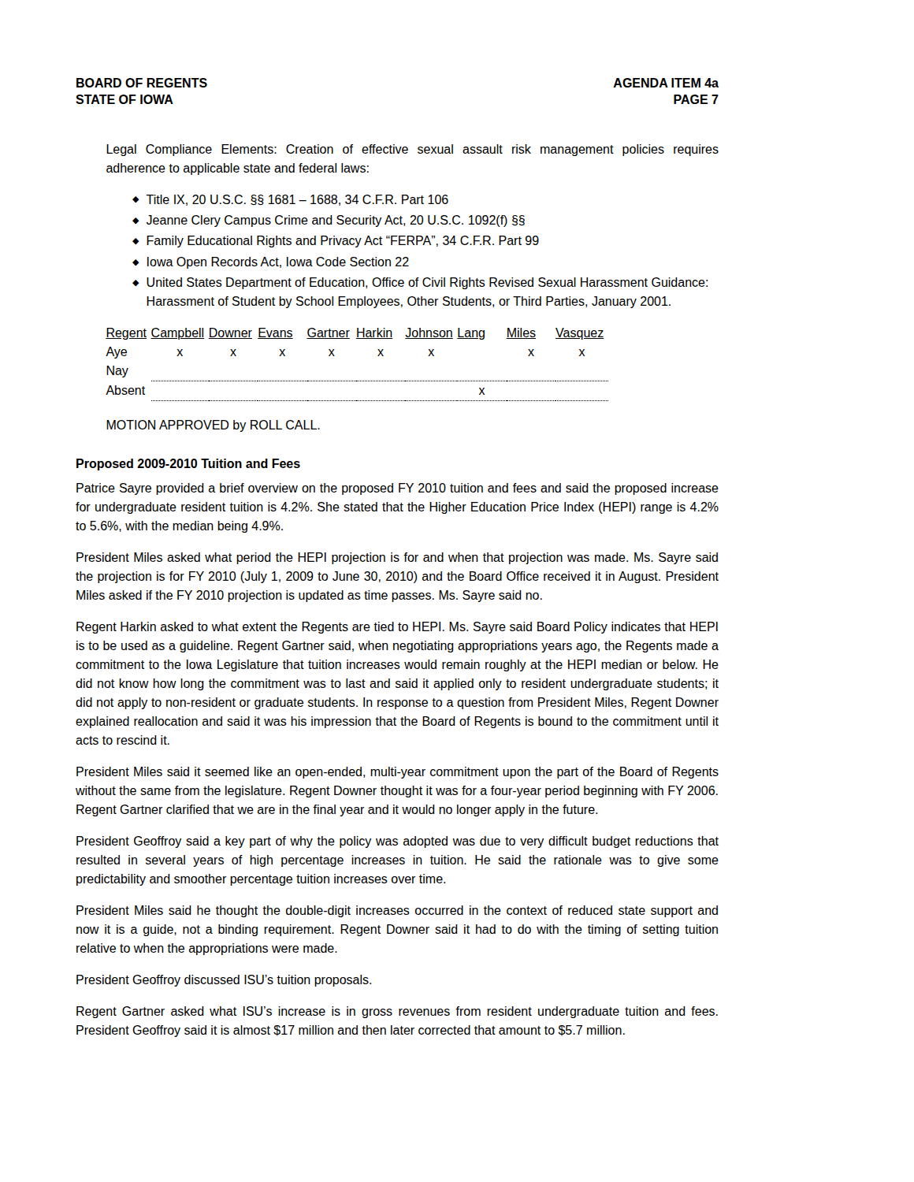BOARD OF REGENTS
STATE OF IOWA
AGENDA ITEM 4a
PAGE 7
Legal Compliance Elements: Creation of effective sexual assault risk management policies requires adherence to applicable state and federal laws:
Title IX, 20 U.S.C. §§ 1681 – 1688, 34 C.F.R. Part 106
Jeanne Clery Campus Crime and Security Act, 20 U.S.C. 1092(f) §§
Family Educational Rights and Privacy Act “FERPA”, 34 C.F.R. Part 99
Iowa Open Records Act, Iowa Code Section 22
United States Department of Education, Office of Civil Rights Revised Sexual Harassment Guidance: Harassment of Student by School Employees, Other Students, or Third Parties, January 2001.
| Regent | Campbell | Downer | Evans | Gartner | Harkin | Johnson | Lang | Miles | Vasquez |
| --- | --- | --- | --- | --- | --- | --- | --- | --- | --- |
| Aye | x | x | x | x | x | x | | x | x |
| Nay | | | | | | | | | |
| Absent | | | | | | | x | | |
MOTION APPROVED by ROLL CALL.
Proposed 2009-2010 Tuition and Fees
Patrice Sayre provided a brief overview on the proposed FY 2010 tuition and fees and said the proposed increase for undergraduate resident tuition is 4.2%. She stated that the Higher Education Price Index (HEPI) range is 4.2% to 5.6%, with the median being 4.9%.
President Miles asked what period the HEPI projection is for and when that projection was made. Ms. Sayre said the projection is for FY 2010 (July 1, 2009 to June 30, 2010) and the Board Office received it in August. President Miles asked if the FY 2010 projection is updated as time passes. Ms. Sayre said no.
Regent Harkin asked to what extent the Regents are tied to HEPI. Ms. Sayre said Board Policy indicates that HEPI is to be used as a guideline. Regent Gartner said, when negotiating appropriations years ago, the Regents made a commitment to the Iowa Legislature that tuition increases would remain roughly at the HEPI median or below. He did not know how long the commitment was to last and said it applied only to resident undergraduate students; it did not apply to non-resident or graduate students. In response to a question from President Miles, Regent Downer explained reallocation and said it was his impression that the Board of Regents is bound to the commitment until it acts to rescind it.
President Miles said it seemed like an open-ended, multi-year commitment upon the part of the Board of Regents without the same from the legislature. Regent Downer thought it was for a four-year period beginning with FY 2006. Regent Gartner clarified that we are in the final year and it would no longer apply in the future.
President Geoffroy said a key part of why the policy was adopted was due to very difficult budget reductions that resulted in several years of high percentage increases in tuition. He said the rationale was to give some predictability and smoother percentage tuition increases over time.
President Miles said he thought the double-digit increases occurred in the context of reduced state support and now it is a guide, not a binding requirement. Regent Downer said it had to do with the timing of setting tuition relative to when the appropriations were made.
President Geoffroy discussed ISU’s tuition proposals.
Regent Gartner asked what ISU’s increase is in gross revenues from resident undergraduate tuition and fees. President Geoffroy said it is almost $17 million and then later corrected that amount to $5.7 million.